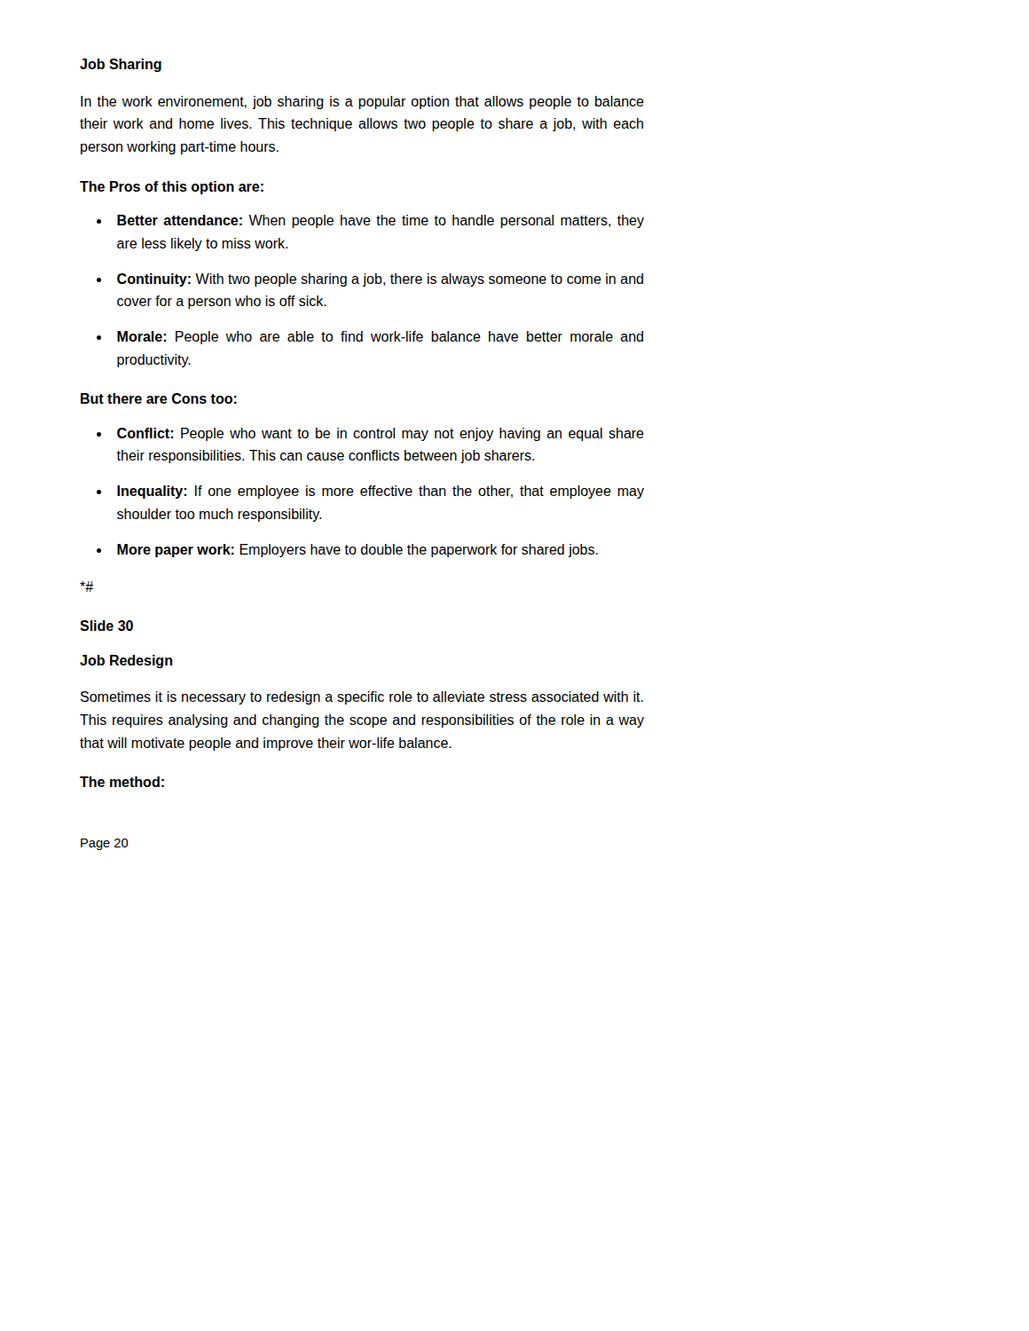Job Sharing
In the work environement, job sharing is a popular option that allows people to balance their work and home lives. This technique allows two people to share a job, with each person working part-time hours.
The Pros of this option are:
Better attendance: When people have the time to handle personal matters, they are less likely to miss work.
Continuity: With two people sharing a job, there is always someone to come in and cover for a person who is off sick.
Morale: People who are able to find work-life balance have better morale and productivity.
But there are Cons too:
Conflict: People who want to be in control may not enjoy having an equal share their responsibilities. This can cause conflicts between job sharers.
Inequality: If one employee is more effective than the other, that employee may shoulder too much responsibility.
More paper work: Employers have to double the paperwork for shared jobs.
*#
Slide 30
Job Redesign
Sometimes it is necessary to redesign a specific role to alleviate stress associated with it. This requires analysing and changing the scope and responsibilities of the role in a way that will motivate people and improve their wor-life balance.
The method:
Page 20